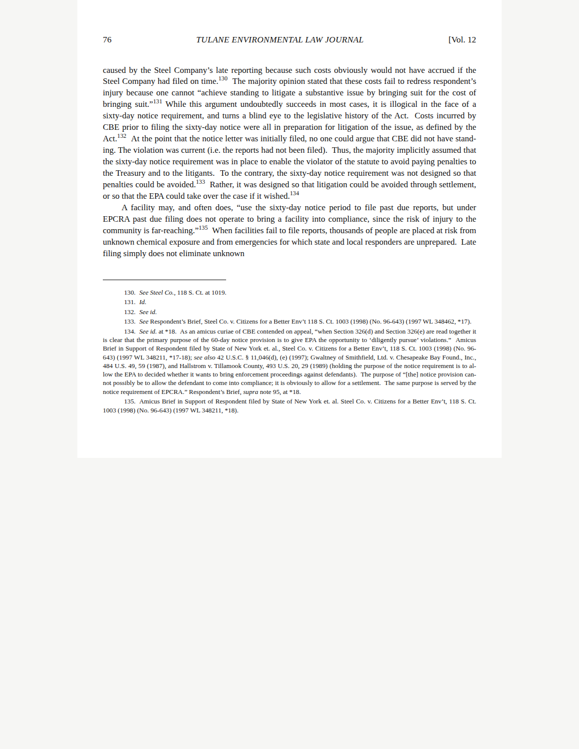76 TULANE ENVIRONMENTAL LAW JOURNAL [Vol. 12
caused by the Steel Company’s late reporting because such costs obviously would not have accrued if the Steel Company had filed on time.130 The majority opinion stated that these costs fail to redress respondent’s injury because one cannot “achieve standing to litigate a substantive issue by bringing suit for the cost of bringing suit.”131 While this argument undoubtedly succeeds in most cases, it is illogical in the face of a sixty-day notice requirement, and turns a blind eye to the legislative history of the Act. Costs incurred by CBE prior to filing the sixty-day notice were all in preparation for litigation of the issue, as defined by the Act.132 At the point that the notice letter was initially filed, no one could argue that CBE did not have standing. The violation was current (i.e. the reports had not been filed). Thus, the majority implicitly assumed that the sixty-day notice requirement was in place to enable the violator of the statute to avoid paying penalties to the Treasury and to the litigants. To the contrary, the sixty-day notice requirement was not designed so that penalties could be avoided.133 Rather, it was designed so that litigation could be avoided through settlement, or so that the EPA could take over the case if it wished.134
A facility may, and often does, “use the sixty-day notice period to file past due reports, but under EPCRA past due filing does not operate to bring a facility into compliance, since the risk of injury to the community is far-reaching.”135 When facilities fail to file reports, thousands of people are placed at risk from unknown chemical exposure and from emergencies for which state and local responders are unprepared. Late filing simply does not eliminate unknown
130. See Steel Co., 118 S. Ct. at 1019.
131. Id.
132. See id.
133. See Respondent’s Brief, Steel Co. v. Citizens for a Better Env’t 118 S. Ct. 1003 (1998) (No. 96-643) (1997 WL 348462, *17).
134. See id. at *18. As an amicus curiae of CBE contended on appeal, “when Section 326(d) and Section 326(e) are read together it is clear that the primary purpose of the 60-day notice provision is to give EPA the opportunity to ‘diligently pursue’ violations.” Amicus Brief in Support of Respondent filed by State of New York et. al., Steel Co. v. Citizens for a Better Env’t, 118 S. Ct. 1003 (1998) (No. 96-643) (1997 WL 348211, *17-18); see also 42 U.S.C. § 11,046(d), (e) (1997); Gwaltney of Smithfield, Ltd. v. Chesapeake Bay Found., Inc., 484 U.S. 49, 59 (1987), and Hallstrom v. Tillamook County, 493 U.S. 20, 29 (1989) (holding the purpose of the notice requirement is to allow the EPA to decided whether it wants to bring enforcement proceedings against defendants). The purpose of “[the] notice provision cannot possibly be to allow the defendant to come into compliance; it is obviously to allow for a settlement. The same purpose is served by the notice requirement of EPCRA.” Respondent’s Brief, supra note 95, at *18.
135. Amicus Brief in Support of Respondent filed by State of New York et. al. Steel Co. v. Citizens for a Better Env’t, 118 S. Ct. 1003 (1998) (No. 96-643) (1997 WL 348211, *18).